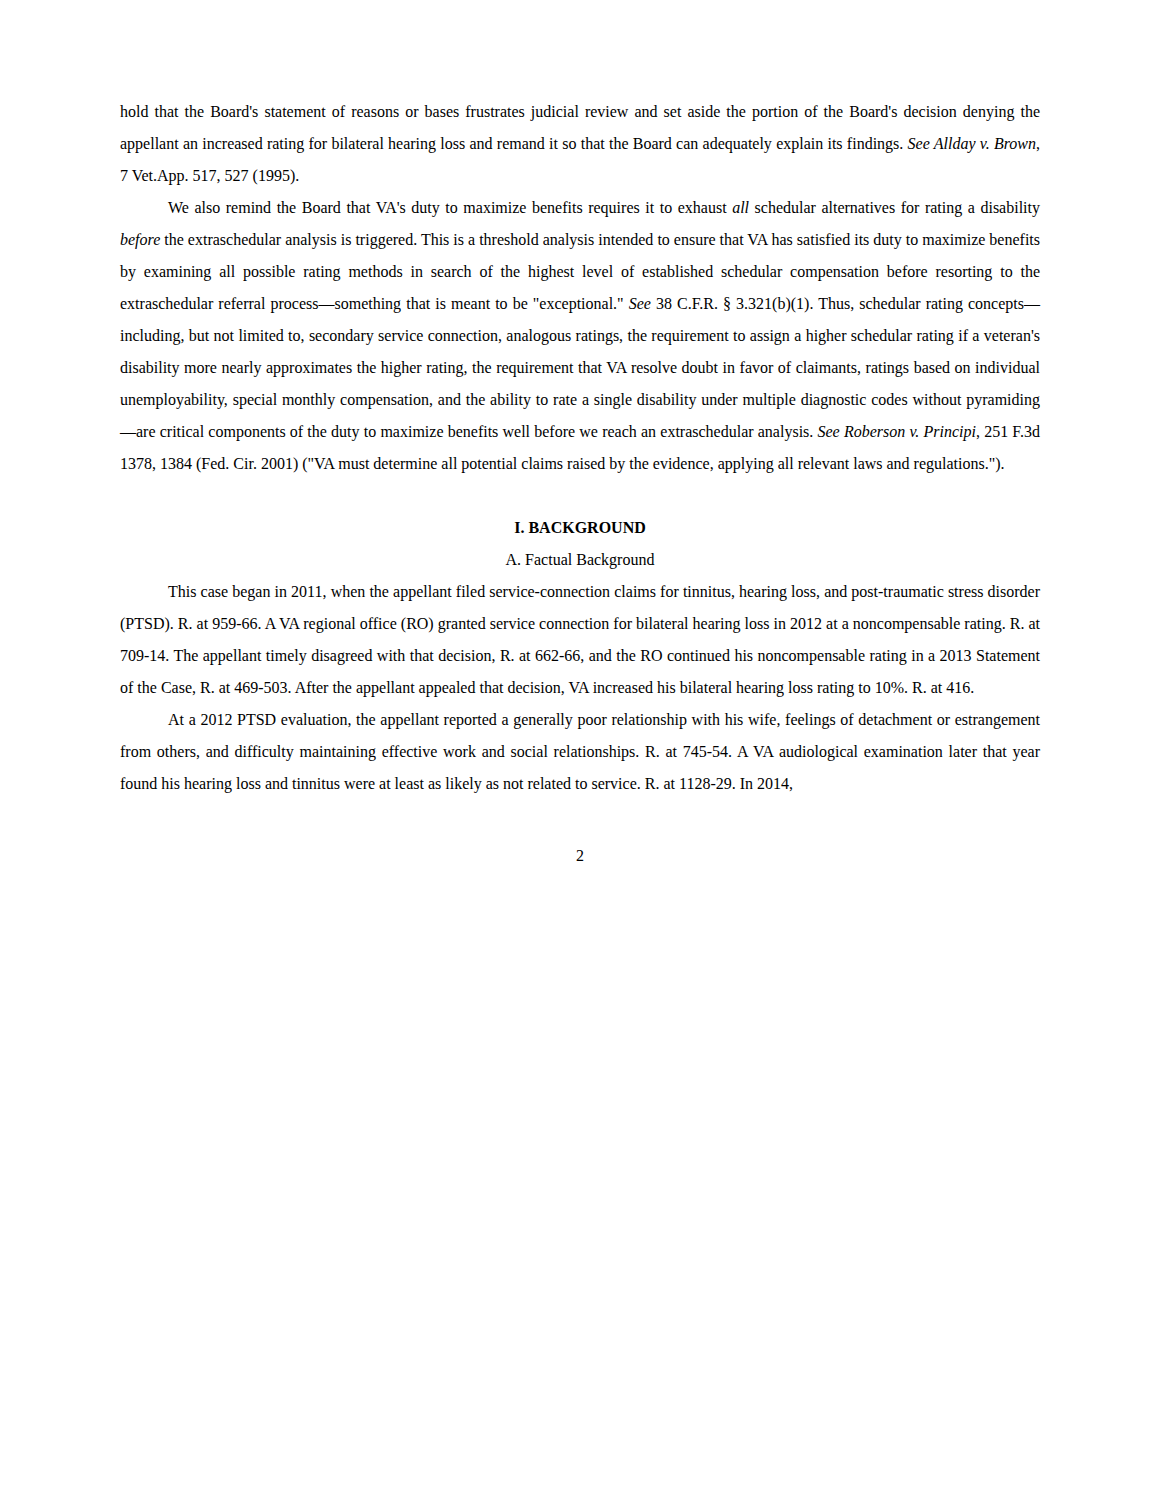hold that the Board's statement of reasons or bases frustrates judicial review and set aside the portion of the Board's decision denying the appellant an increased rating for bilateral hearing loss and remand it so that the Board can adequately explain its findings. See Allday v. Brown, 7 Vet.App. 517, 527 (1995).
We also remind the Board that VA's duty to maximize benefits requires it to exhaust all schedular alternatives for rating a disability before the extraschedular analysis is triggered. This is a threshold analysis intended to ensure that VA has satisfied its duty to maximize benefits by examining all possible rating methods in search of the highest level of established schedular compensation before resorting to the extraschedular referral process—something that is meant to be "exceptional." See 38 C.F.R. § 3.321(b)(1). Thus, schedular rating concepts—including, but not limited to, secondary service connection, analogous ratings, the requirement to assign a higher schedular rating if a veteran's disability more nearly approximates the higher rating, the requirement that VA resolve doubt in favor of claimants, ratings based on individual unemployability, special monthly compensation, and the ability to rate a single disability under multiple diagnostic codes without pyramiding—are critical components of the duty to maximize benefits well before we reach an extraschedular analysis. See Roberson v. Principi, 251 F.3d 1378, 1384 (Fed. Cir. 2001) ("VA must determine all potential claims raised by the evidence, applying all relevant laws and regulations.").
I. BACKGROUND
A. Factual Background
This case began in 2011, when the appellant filed service-connection claims for tinnitus, hearing loss, and post-traumatic stress disorder (PTSD). R. at 959-66. A VA regional office (RO) granted service connection for bilateral hearing loss in 2012 at a noncompensable rating. R. at 709-14. The appellant timely disagreed with that decision, R. at 662-66, and the RO continued his noncompensable rating in a 2013 Statement of the Case, R. at 469-503. After the appellant appealed that decision, VA increased his bilateral hearing loss rating to 10%. R. at 416.
At a 2012 PTSD evaluation, the appellant reported a generally poor relationship with his wife, feelings of detachment or estrangement from others, and difficulty maintaining effective work and social relationships. R. at 745-54. A VA audiological examination later that year found his hearing loss and tinnitus were at least as likely as not related to service. R. at 1128-29. In 2014,
2